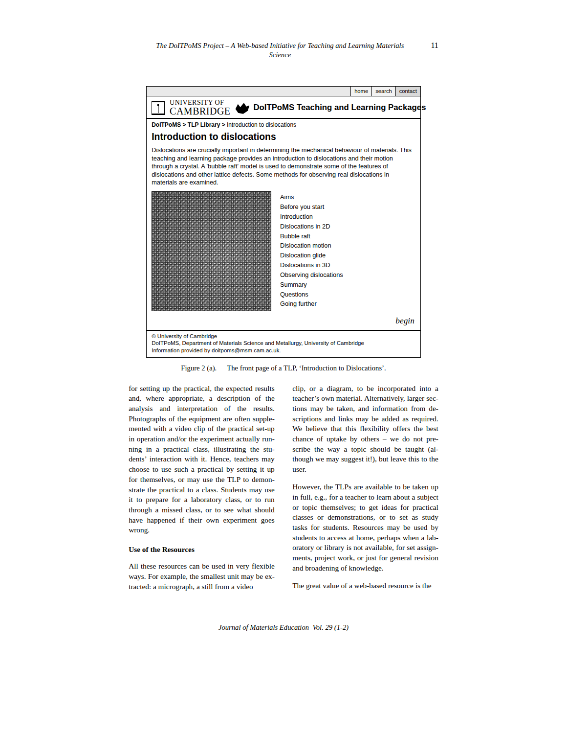The DoITPoMS Project – A Web-based Initiative for Teaching and Learning Materials Science
11
home search contact
UNIVERSITY OF CAMBRIDGE
DoITPoMS Teaching and Learning Packages
DoITPoMS > TLP Library > Introduction to dislocations
Introduction to dislocations
Dislocations are crucially important in determining the mechanical behaviour of materials. This teaching and learning package provides an introduction to dislocations and their motion through a crystal. A 'bubble raft' model is used to demonstrate some of the features of dislocations and other lattice defects. Some methods for observing real dislocations in materials are examined.
Aims
Before you start
Introduction
Dislocations in 2D
Bubble raft
Dislocation motion
Dislocation glide
Dislocations in 3D
Observing dislocations
Summary
Questions
Going further
begin
© University of Cambridge
DoITPoMS, Department of Materials Science and Metallurgy, University of Cambridge
Information provided by doitpoms@msm.cam.ac.uk.
Figure 2 (a). The front page of a TLP, ‘Introduction to Dislocations’.
for setting up the practical, the expected results and, where appropriate, a description of the analysis and interpretation of the results. Photographs of the equipment are often supplemented with a video clip of the practical set-up in operation and/or the experiment actually running in a practical class, illustrating the students’ interaction with it. Hence, teachers may choose to use such a practical by setting it up for themselves, or may use the TLP to demonstrate the practical to a class. Students may use it to prepare for a laboratory class, or to run through a missed class, or to see what should have happened if their own experiment goes wrong.
Use of the Resources
All these resources can be used in very flexible ways. For example, the smallest unit may be extracted: a micrograph, a still from a video
clip, or a diagram, to be incorporated into a teacher’s own material. Alternatively, larger sections may be taken, and information from descriptions and links may be added as required. We believe that this flexibility offers the best chance of uptake by others – we do not prescribe the way a topic should be taught (although we may suggest it!), but leave this to the user.
However, the TLPs are available to be taken up in full, e.g., for a teacher to learn about a subject or topic themselves; to get ideas for practical classes or demonstrations, or to set as study tasks for students. Resources may be used by students to access at home, perhaps when a laboratory or library is not available, for set assignments, project work, or just for general revision and broadening of knowledge.
The great value of a web-based resource is the
Journal of Materials Education Vol. 29 (1-2)